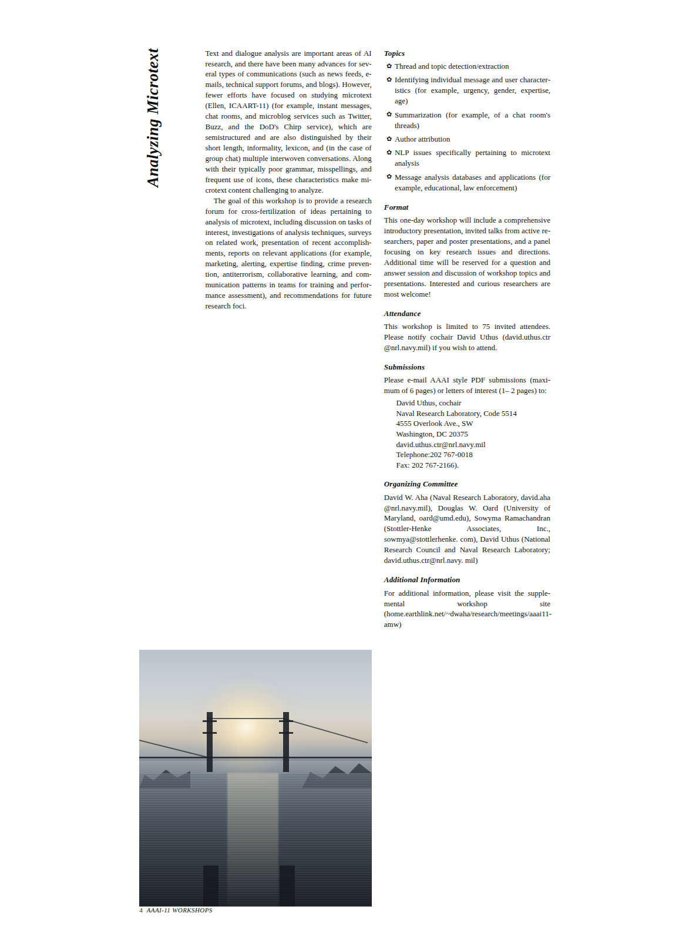Analyzing Microtext
Text and dialogue analysis are important areas of AI research, and there have been many advances for several types of communications (such as news feeds, e-mails, technical support forums, and blogs). However, fewer efforts have focused on studying microtext (Ellen, ICAART-11) (for example, instant messages, chat rooms, and microblog services such as Twitter, Buzz, and the DoD's Chirp service), which are semistructured and are also distinguished by their short length, informality, lexicon, and (in the case of group chat) multiple interwoven conversations. Along with their typically poor grammar, misspellings, and frequent use of icons, these characteristics make microtext content challenging to analyze.
The goal of this workshop is to provide a research forum for cross-fertilization of ideas pertaining to analysis of microtext, including discussion on tasks of interest, investigations of analysis techniques, surveys on related work, presentation of recent accomplishments, reports on relevant applications (for example, marketing, alerting, expertise finding, crime prevention, antiterrorism, collaborative learning, and communication patterns in teams for training and performance assessment), and recommendations for future research foci.
Topics
Thread and topic detection/extraction
Identifying individual message and user characteristics (for example, urgency, gender, expertise, age)
Summarization (for example, of a chat room's threads)
Author attribution
NLP issues specifically pertaining to microtext analysis
Message analysis databases and applications (for example, educational, law enforcement)
Format
This one-day workshop will include a comprehensive introductory presentation, invited talks from active researchers, paper and poster presentations, and a panel focusing on key research issues and directions. Additional time will be reserved for a question and answer session and discussion of workshop topics and presentations. Interested and curious researchers are most welcome!
Attendance
This workshop is limited to 75 invited attendees. Please notify cochair David Uthus (david.uthus.ctr @nrl.navy.mil) if you wish to attend.
Submissions
Please e-mail AAAI style PDF submissions (maximum of 6 pages) or letters of interest (1– 2 pages) to:
David Uthus, cochair
Naval Research Laboratory, Code 5514
4555 Overlook Ave., SW
Washington, DC 20375
david.uthus.ctr@nrl.navy.mil
Telephone:202 767-0018
Fax: 202 767-2166).
Organizing Committee
David W. Aha (Naval Research Laboratory, david.aha @nrl.navy.mil), Douglas W. Oard (University of Maryland, oard@umd.edu), Sowyma Ramachandran (Stottler-Henke Associates, Inc., sowmya@stottlerhenke. com), David Uthus (National Research Council and Naval Research Laboratory; david.uthus.ctr@nrl.navy. mil)
Additional Information
For additional information, please visit the supplemental workshop site (home.earthlink.net/~dwaha/research/meetings/aaai11-amw)
4 AAAI-11 WORKSHOPS